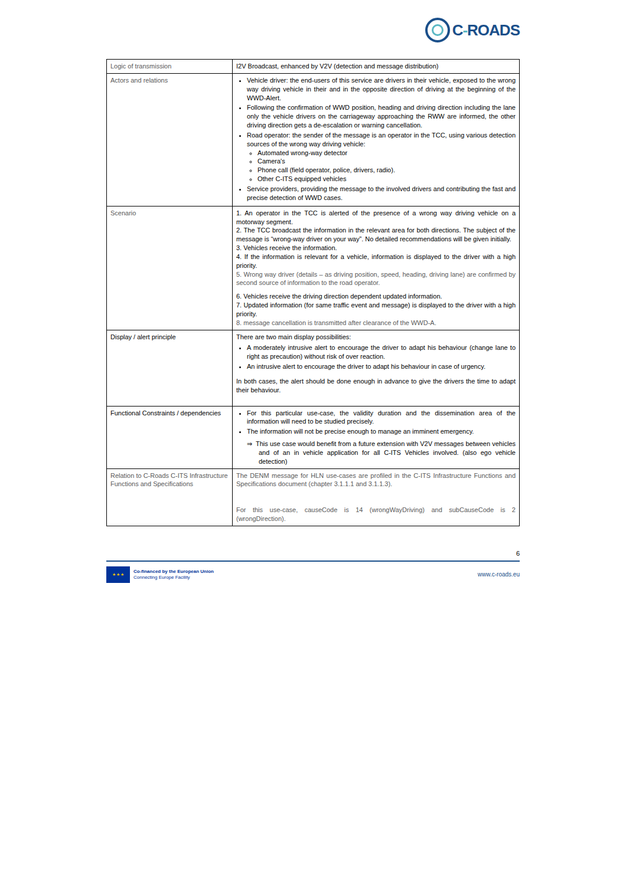C-ROADS
| Logic of transmission | I2V Broadcast, enhanced by V2V (detection and message distribution) |
| Actors and relations | Vehicle driver: the end-users of this service are drivers in their vehicle, exposed to the wrong way driving vehicle in their and in the opposite direction of driving at the beginning of the WWD-Alert. Following the confirmation of WWD position, heading and driving direction including the lane only the vehicle drivers on the carriageway approaching the RWW are informed, the other driving direction gets a de-escalation or warning cancellation. Road operator: the sender of the message is an operator in the TCC, using various detection sources of the wrong way driving vehicle: Automated wrong-way detector Camera's Phone call (field operator, police, drivers, radio). Other C-ITS equipped vehicles Service providers, providing the message to the involved drivers and contributing the fast and precise detection of WWD cases. |
| Scenario | 1. An operator in the TCC is alerted of the presence of a wrong way driving vehicle on a motorway segment. 2. The TCC broadcast the information in the relevant area for both directions. The subject of the message is “wrong-way driver on your way”. No detailed recommendations will be given initially. 3. Vehicles receive the information. 4. If the information is relevant for a vehicle, information is displayed to the driver with a high priority. 5. Wrong way driver (details – as driving position, speed, heading, driving lane) are confirmed by second source of information to the road operator. 6. Vehicles receive the driving direction dependent updated information. 7. Updated information (for same traffic event and message) is displayed to the driver with a high priority. 8. message cancellation is transmitted after clearance of the WWD-A. |
| Display / alert principle | There are two main display possibilities: A moderately intrusive alert to encourage the driver to adapt his behaviour (change lane to right as precaution) without risk of over reaction. An intrusive alert to encourage the driver to adapt his behaviour in case of urgency. In both cases, the alert should be done enough in advance to give the drivers the time to adapt their behaviour. |
| Functional Constraints / dependencies | For this particular use-case, the validity duration and the dissemination area of the information will need to be studied precisely. The information will not be precise enough to manage an imminent emergency. This use case would benefit from a future extension with V2V messages between vehicles and of an in vehicle application for all C-ITS Vehicles involved. (also ego vehicle detection) |
| Relation to C-Roads C-ITS Infrastructure Functions and Specifications | The DENM message for HLN use-cases are profiled in the C-ITS Infrastructure Functions and Specifications document (chapter 3.1.1.1 and 3.1.1.3). For this use-case, causeCode is 14 (wrongWayDriving) and subCauseCode is 2 (wrongDirection). |
6
Co-financed by the European Union
Connecting Europe Facility
www.c-roads.eu